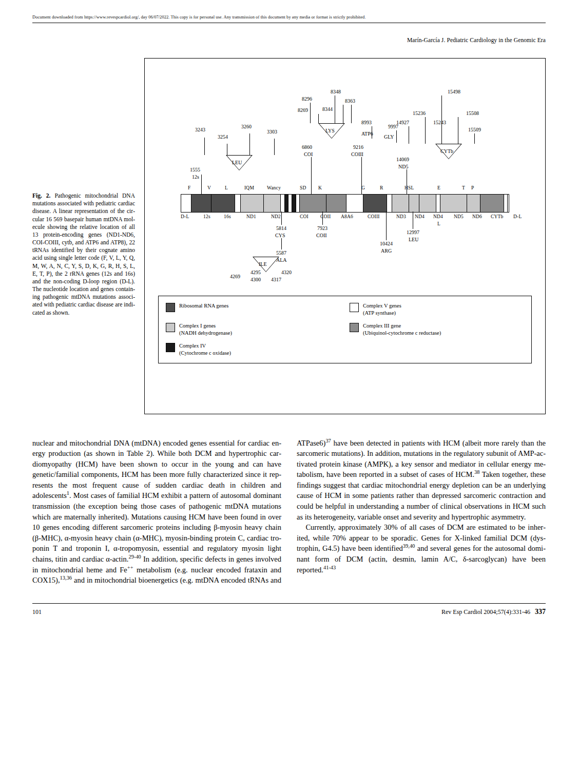Document downloaded from https://www.revespcardiol.org/, day 06/07/2022. This copy is for personal use. Any transmission of this document by any media or format is strictly prohibited.
Marín-García J. Pediatric Cardiology in the Genomic Era
Fig. 2. Pathogenic mitochondrial DNA mutations associated with pediatric cardiac disease. A linear representation of the circular 16 569 basepair human mtDNA molecule showing the relative location of all 13 protein-encoding genes (ND1-ND6, COI-COIII, cytb, and ATP6 and ATP8), 22 tRNAs identified by their cognate amino acid using single letter code (F, V, L, Y, Q, M, W, A, N, C, Y, S, D, K, G, R, H, S, L, E, T, P), the 2 rRNA genes (12s and 16s) and the non-coding D-loop region (D-L). The nucleotide location and genes containing pathogenic mtDNA mutations associated with pediatric cardiac disease are indicated as shown.
3243 3254 3260 3303
LEU 1555 12s
8296 8348 8269 8344 8363
LYS 8993 9997 ATP6 GLY
6860 COI
9216 COIII
15498 15236 15508 14927 15243 15509
CYTb 14069 ND5
F V L IQM Wancy SD K G R HSL E T P
D-L 12s 16s ND1 ND2 COI COII A8A6 COIII ND3 ND4 ND4 L ND5 ND6 CYTb D-L
5814 CYS
7923 COII
5587 ALA
12997 LEU
10424 ARG
ILE 4269 4295 4300 4317 4320
Ribosomal RNA genes
Complex V genes
(ATP synthase)
Complex I genes
(NADH dehydrogenase)
Complex III gene
(Ubiquinol-cytochrome c reductase)
Complex IV
(Cytochrome c oxidase)
nuclear and mitochondrial DNA (mtDNA) encoded genes essential for cardiac energy production (as shown in Table 2). While both DCM and hypertrophic cardiomyopathy (HCM) have been shown to occur in the young and can have genetic/familial components, HCM has been more fully characterized since it represents the most frequent cause of sudden cardiac death in children and adolescents1. Most cases of familial HCM exhibit a pattern of autosomal dominant transmission (the exception being those cases of pathogenic mtDNA mutations which are maternally inherited). Mutations causing HCM have been found in over 10 genes encoding different sarcomeric proteins including β-myosin heavy chain (β-MHC), α-myosin heavy chain (α-MHC), myosin-binding protein C, cardiac troponin T and troponin I, α-tropomyosin, essential and regulatory myosin light chains, titin and cardiac α-actin.29-40 In addition, specific defects in genes involved in mitochondrial heme and Fe++ metabolism (e.g. nuclear encoded frataxin and COX15),13,36 and in mitochondrial bioenergetics (e.g. mtDNA encoded tRNAs and ATPase6)37 have been detected in patients with HCM (albeit more rarely than the sarcomeric mutations). In addition, mutations in the regulatory subunit of AMP-activated protein kinase (AMPK), a key sensor and mediator in cellular energy metabolism, have been reported in a subset of cases of HCM.38 Taken together, these findings suggest that cardiac mitochondrial energy depletion can be an underlying cause of HCM in some patients rather than depressed sarcomeric contraction and could be helpful in understanding a number of clinical observations in HCM such as its heterogeneity, variable onset and severity and hypertrophic asymmetry.
Currently, approximately 30% of all cases of DCM are estimated to be inherited, while 70% appear to be sporadic. Genes for X-linked familial DCM (dystrophin, G4.5) have been identified39,40 and several genes for the autosomal dominant form of DCM (actin, desmin, lamin A/C, δ-sarcoglycan) have been reported.41-43
101
Rev Esp Cardiol 2004;57(4):331-46 337